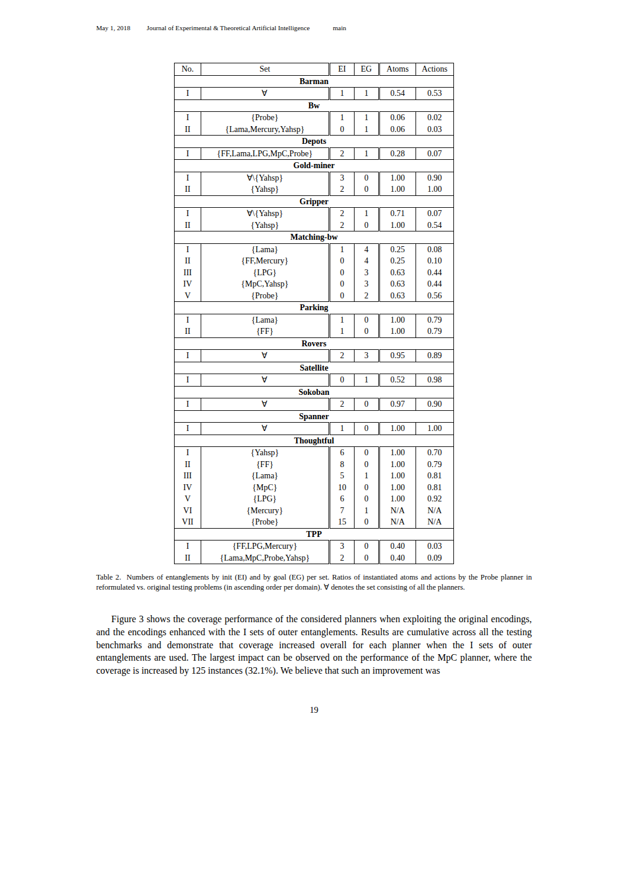May 1, 2018 Journal of Experimental & Theoretical Artificial Intelligence main
| No. | Set | EI | EG | Atoms | Actions |
| --- | --- | --- | --- | --- | --- |
| Barman |
| I | ∀ | 1 | 1 | 0.54 | 0.53 |
| Bw |
| I | {Probe} | 1 | 1 | 0.06 | 0.02 |
| II | {Lama,Mercury,Yahsp} | 0 | 1 | 0.06 | 0.03 |
| Depots |
| I | {FF,Lama,LPG,MpC,Probe} | 2 | 1 | 0.28 | 0.07 |
| Gold-miner |
| I | ∀\{Yahsp} | 3 | 0 | 1.00 | 0.90 |
| II | {Yahsp} | 2 | 0 | 1.00 | 1.00 |
| Gripper |
| I | ∀\{Yahsp} | 2 | 1 | 0.71 | 0.07 |
| II | {Yahsp} | 2 | 0 | 1.00 | 0.54 |
| Matching-bw |
| I | {Lama} | 1 | 4 | 0.25 | 0.08 |
| II | {FF,Mercury} | 0 | 4 | 0.25 | 0.10 |
| III | {LPG} | 0 | 3 | 0.63 | 0.44 |
| IV | {MpC,Yahsp} | 0 | 3 | 0.63 | 0.44 |
| V | {Probe} | 0 | 2 | 0.63 | 0.56 |
| Parking |
| I | {Lama} | 1 | 0 | 1.00 | 0.79 |
| II | {FF} | 1 | 0 | 1.00 | 0.79 |
| Rovers |
| I | ∀ | 2 | 3 | 0.95 | 0.89 |
| Satellite |
| I | ∀ | 0 | 1 | 0.52 | 0.98 |
| Sokoban |
| I | ∀ | 2 | 0 | 0.97 | 0.90 |
| Spanner |
| I | ∀ | 1 | 0 | 1.00 | 1.00 |
| Thoughtful |
| I | {Yahsp} | 6 | 0 | 1.00 | 0.70 |
| II | {FF} | 8 | 0 | 1.00 | 0.79 |
| III | {Lama} | 5 | 1 | 1.00 | 0.81 |
| IV | {MpC} | 10 | 0 | 1.00 | 0.81 |
| V | {LPG} | 6 | 0 | 1.00 | 0.92 |
| VI | {Mercury} | 7 | 1 | N/A | N/A |
| VII | {Probe} | 15 | 0 | N/A | N/A |
| TPP |
| I | {FF,LPG,Mercury} | 3 | 0 | 0.40 | 0.03 |
| II | {Lama,MpC,Probe,Yahsp} | 2 | 0 | 0.40 | 0.09 |
Table 2. Numbers of entanglements by init (EI) and by goal (EG) per set. Ratios of instantiated atoms and actions by the Probe planner in reformulated vs. original testing problems (in ascending order per domain). ∀ denotes the set consisting of all the planners.
Figure 3 shows the coverage performance of the considered planners when exploiting the original encodings, and the encodings enhanced with the I sets of outer entanglements. Results are cumulative across all the testing benchmarks and demonstrate that coverage increased overall for each planner when the I sets of outer entanglements are used. The largest impact can be observed on the performance of the MpC planner, where the coverage is increased by 125 instances (32.1%). We believe that such an improvement was
19